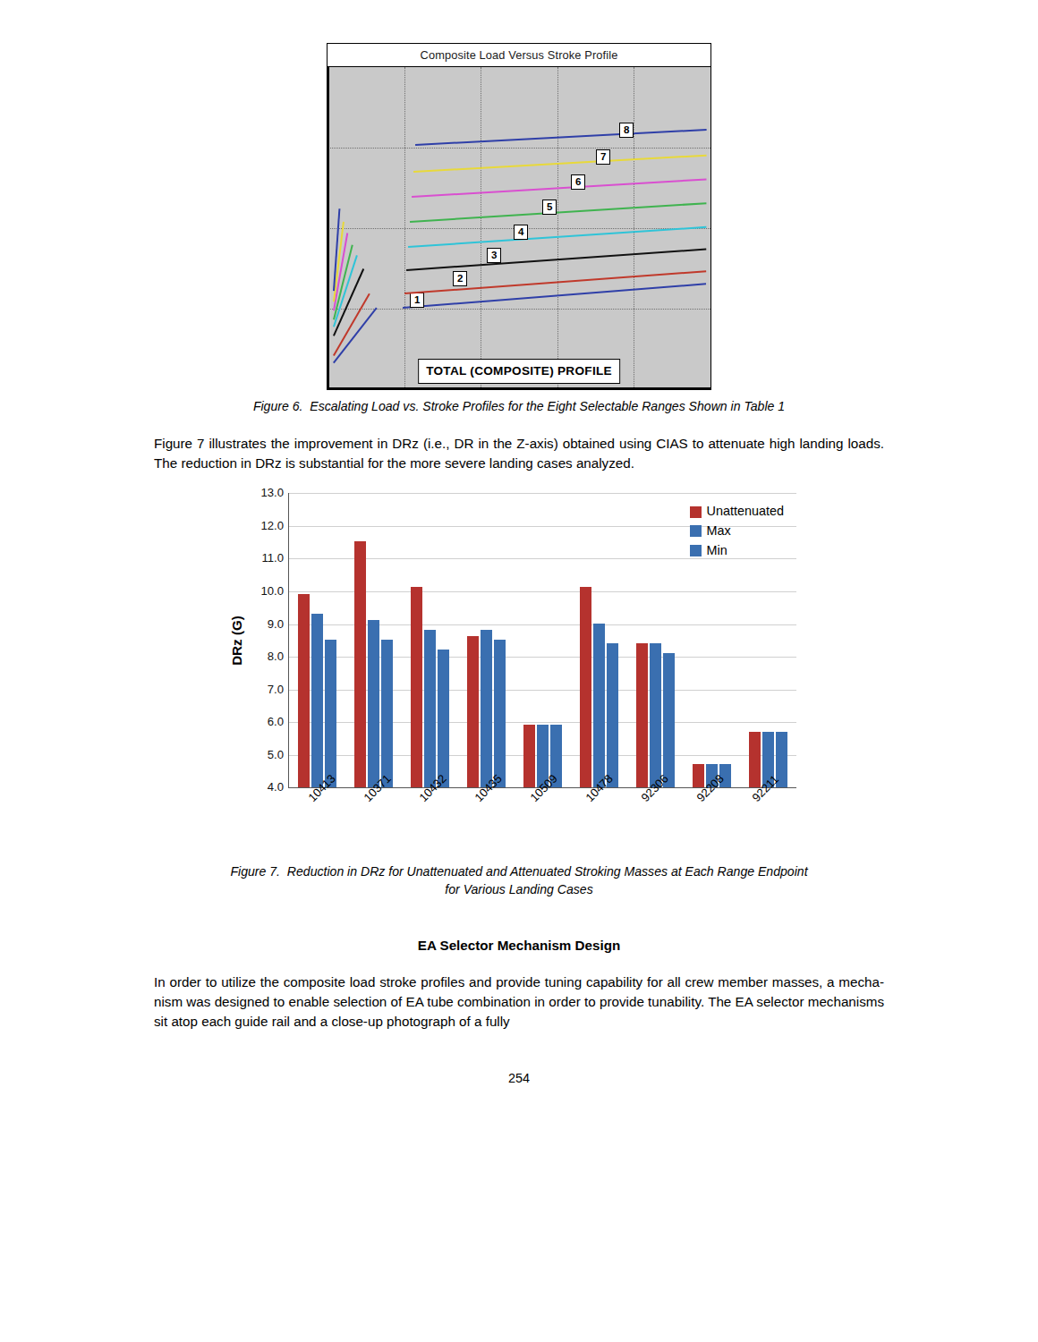Composite Load Versus Stroke Profile
1
2
3
4
5
6
7
8
TOTAL (COMPOSITE) PROFILE
Figure 6. Escalating Load vs. Stroke Profiles for the Eight Selectable Ranges Shown in Table 1
Figure 7 illustrates the improvement in DRz (i.e., DR in the Z-axis) obtained using CIAS to attenuate high landing loads. The reduction in DRz is substantial for the more severe landing cases analyzed.
DRz (G)
13.0
12.0
11.0
10.0
9.0
8.0
7.0
6.0
5.0 4.0
Unattenuated
Max
Min
10413 10371 10432 10435 10509 10478 92306 92208 92211
Figure 7. Reduction in DRz for Unattenuated and Attenuated Stroking Masses at Each Range Endpoint
for Various Landing Cases
EA Selector Mechanism Design
In order to utilize the composite load stroke profiles and provide tuning capability for all crew member masses, a mechanism was designed to enable selection of EA tube combination in order to provide tunability. The EA selector mechanisms sit atop each guide rail and a close-up photograph of a fully
254